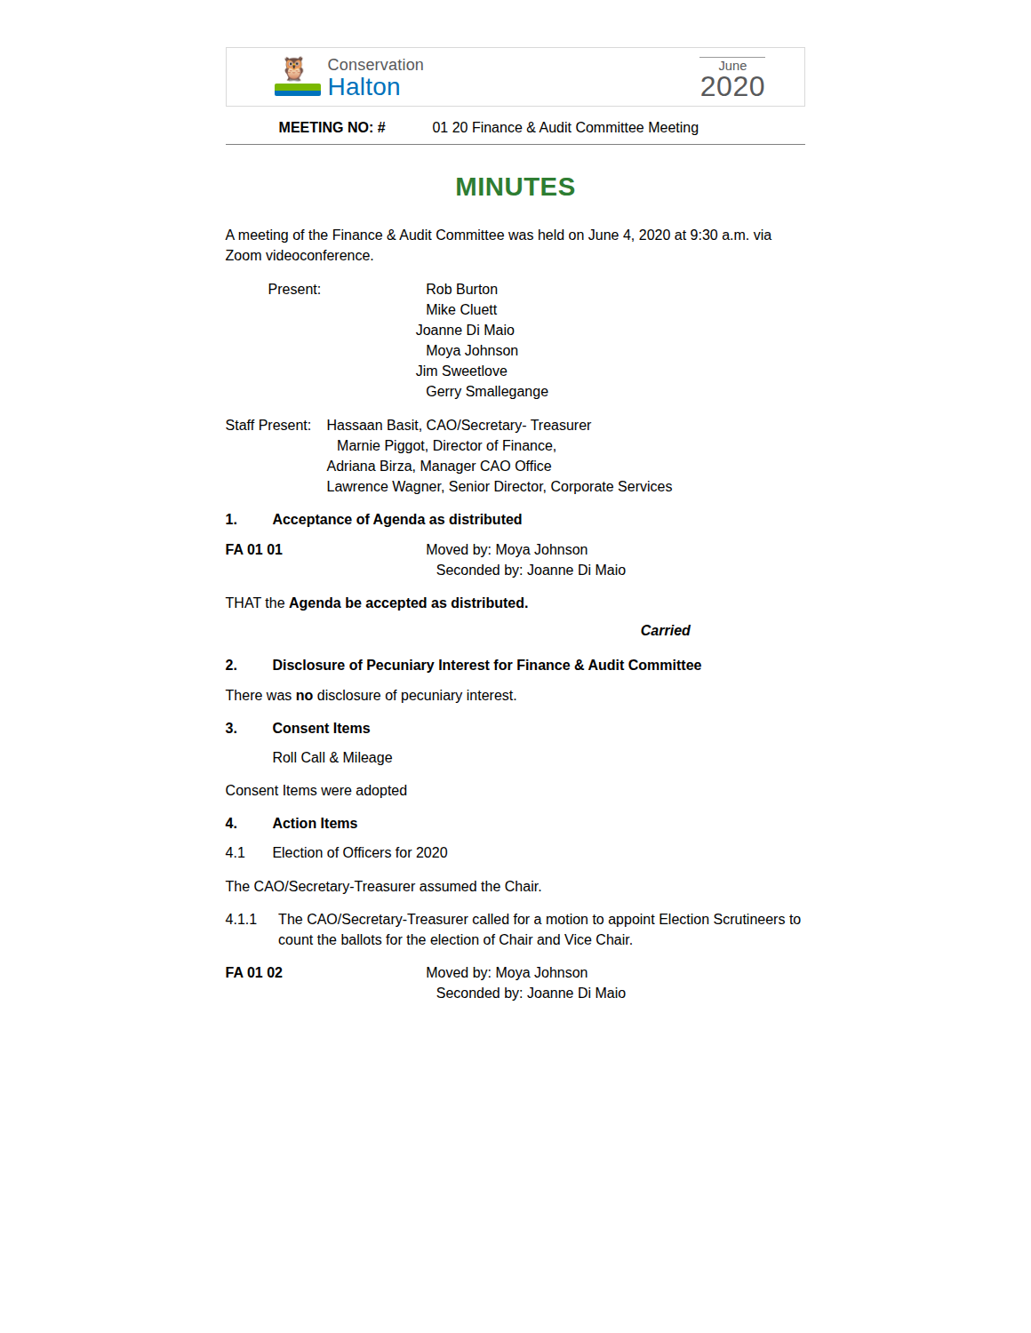🦉
Conservation
Halton
June
2020
MEETING NO: # 01 20 Finance & Audit Committee Meeting
MINUTES
A meeting of the Finance & Audit Committee was held on June 4, 2020 at 9:30 a.m. via Zoom videoconference.
| Present: | Rob Burton Mike Cluett Joanne Di Maio Moya Johnson Jim Sweetlove Gerry Smallegange |
| Staff Present: | Hassaan Basit, CAO/Secretary- Treasurer Marnie Piggot, Director of Finance, Adriana Birza, Manager CAO Office Lawrence Wagner, Senior Director, Corporate Services |
1. Acceptance of Agenda as distributed
| FA 01 01 | Moved by: Moya Johnson Seconded by: Joanne Di Maio |
THAT the Agenda be accepted as distributed.
Carried
2. Disclosure of Pecuniary Interest for Finance & Audit Committee
There was no disclosure of pecuniary interest.
3. Consent Items
Roll Call & Mileage
Consent Items were adopted
4. Action Items
4.1 Election of Officers for 2020
The CAO/Secretary-Treasurer assumed the Chair.
4.1.1
The CAO/Secretary-Treasurer called for a motion to appoint Election Scrutineers to count the ballots for the election of Chair and Vice Chair.
| FA 01 02 | Moved by: Moya Johnson Seconded by: Joanne Di Maio |